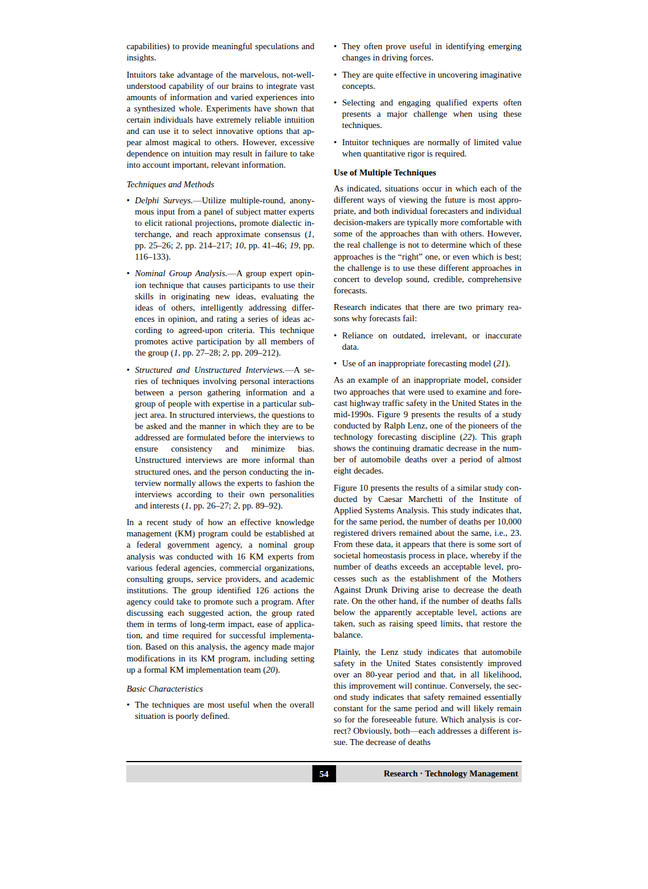capabilities) to provide meaningful speculations and insights.
Intuitors take advantage of the marvelous, not-well-understood capability of our brains to integrate vast amounts of information and varied experiences into a synthesized whole. Experiments have shown that certain individuals have extremely reliable intuition and can use it to select innovative options that appear almost magical to others. However, excessive dependence on intuition may result in failure to take into account important, relevant information.
Techniques and Methods
Delphi Surveys.—Utilize multiple-round, anonymous input from a panel of subject matter experts to elicit rational projections, promote dialectic interchange, and reach approximate consensus (1, pp. 25–26; 2, pp. 214–217; 10, pp. 41–46; 19, pp. 116–133).
Nominal Group Analysis.—A group expert opinion technique that causes participants to use their skills in originating new ideas, evaluating the ideas of others, intelligently addressing differences in opinion, and rating a series of ideas according to agreed-upon criteria. This technique promotes active participation by all members of the group (1, pp. 27–28; 2, pp. 209–212).
Structured and Unstructured Interviews.—A series of techniques involving personal interactions between a person gathering information and a group of people with expertise in a particular subject area. In structured interviews, the questions to be asked and the manner in which they are to be addressed are formulated before the interviews to ensure consistency and minimize bias. Unstructured interviews are more informal than structured ones, and the person conducting the interview normally allows the experts to fashion the interviews according to their own personalities and interests (1, pp. 26–27; 2, pp. 89–92).
In a recent study of how an effective knowledge management (KM) program could be established at a federal government agency, a nominal group analysis was conducted with 16 KM experts from various federal agencies, commercial organizations, consulting groups, service providers, and academic institutions. The group identified 126 actions the agency could take to promote such a program. After discussing each suggested action, the group rated them in terms of long-term impact, ease of application, and time required for successful implementation. Based on this analysis, the agency made major modifications in its KM program, including setting up a formal KM implementation team (20).
Basic Characteristics
The techniques are most useful when the overall situation is poorly defined.
They often prove useful in identifying emerging changes in driving forces.
They are quite effective in uncovering imaginative concepts.
Selecting and engaging qualified experts often presents a major challenge when using these techniques.
Intuitor techniques are normally of limited value when quantitative rigor is required.
Use of Multiple Techniques
As indicated, situations occur in which each of the different ways of viewing the future is most appropriate, and both individual forecasters and individual decision-makers are typically more comfortable with some of the approaches than with others. However, the real challenge is not to determine which of these approaches is the “right” one, or even which is best; the challenge is to use these different approaches in concert to develop sound, credible, comprehensive forecasts.
Research indicates that there are two primary reasons why forecasts fail:
Reliance on outdated, irrelevant, or inaccurate data.
Use of an inappropriate forecasting model (21).
As an example of an inappropriate model, consider two approaches that were used to examine and forecast highway traffic safety in the United States in the mid-1990s. Figure 9 presents the results of a study conducted by Ralph Lenz, one of the pioneers of the technology forecasting discipline (22). This graph shows the continuing dramatic decrease in the number of automobile deaths over a period of almost eight decades.
Figure 10 presents the results of a similar study conducted by Caesar Marchetti of the Institute of Applied Systems Analysis. This study indicates that, for the same period, the number of deaths per 10,000 registered drivers remained about the same, i.e., 23. From these data, it appears that there is some sort of societal homeostasis process in place, whereby if the number of deaths exceeds an acceptable level, processes such as the establishment of the Mothers Against Drunk Driving arise to decrease the death rate. On the other hand, if the number of deaths falls below the apparently acceptable level, actions are taken, such as raising speed limits, that restore the balance.
Plainly, the Lenz study indicates that automobile safety in the United States consistently improved over an 80-year period and that, in all likelihood, this improvement will continue. Conversely, the second study indicates that safety remained essentially constant for the same period and will likely remain so for the foreseeable future. Which analysis is correct? Obviously, both—each addresses a different issue. The decrease of deaths
54
Research · Technology Management